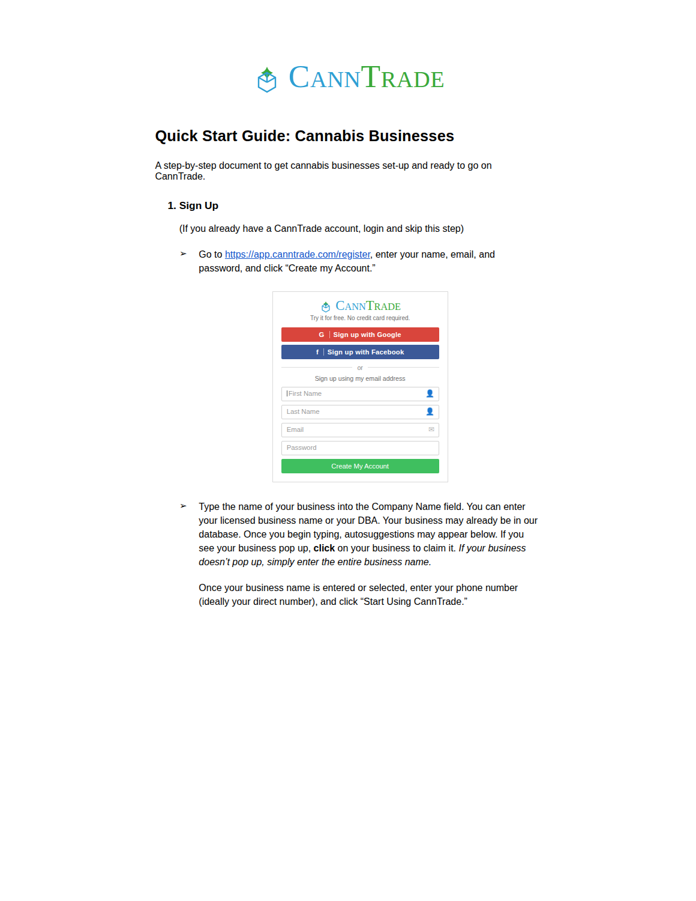CANN TRADE
Quick Start Guide: Cannabis Businesses
A step-by-step document to get cannabis businesses set-up and ready to go on CannTrade.
Sign Up
(If you already have a CannTrade account, login and skip this step)
Go to https://app.canntrade.com/register, enter your name, email, and password, and click “Create my Account.”
CANN TRADE
Try it for free. No credit card required.
GSign up with Google
f Sign up with Facebook
or
Sign up using my email address
First Name👤
Last Name👤
Email✉
Password
Create My Account
Type the name of your business into the Company Name field. You can enter your licensed business name or your DBA. Your business may already be in our database. Once you begin typing, autosuggestions may appear below. If you see your business pop up, click on your business to claim it. If your business doesn’t pop up, simply enter the entire business name.
Once your business name is entered or selected, enter your phone number (ideally your direct number), and click “Start Using CannTrade.”